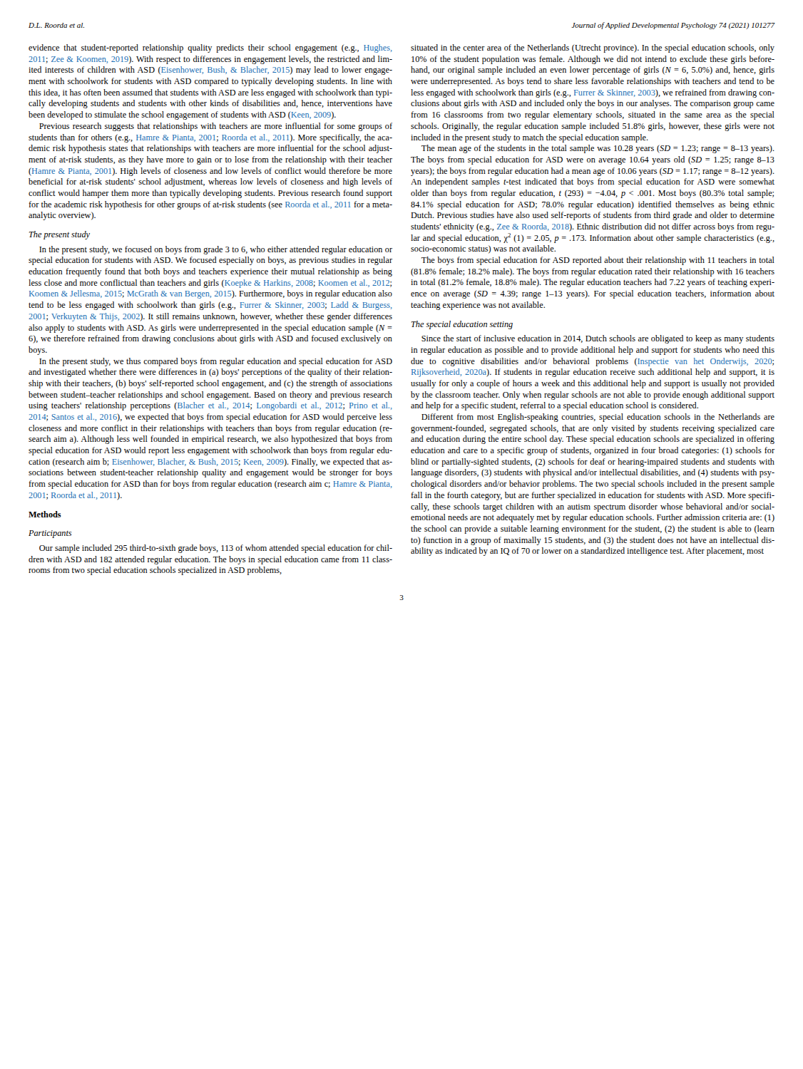D.L. Roorda et al. Journal of Applied Developmental Psychology 74 (2021) 101277
evidence that student-reported relationship quality predicts their school engagement (e.g., Hughes, 2011; Zee & Koomen, 2019). With respect to differences in engagement levels, the restricted and limited interests of children with ASD (Eisenhower, Bush, & Blacher, 2015) may lead to lower engagement with schoolwork for students with ASD compared to typically developing students. In line with this idea, it has often been assumed that students with ASD are less engaged with schoolwork than typically developing students and students with other kinds of disabilities and, hence, interventions have been developed to stimulate the school engagement of students with ASD (Keen, 2009).
Previous research suggests that relationships with teachers are more influential for some groups of students than for others (e.g., Hamre & Pianta, 2001; Roorda et al., 2011). More specifically, the academic risk hypothesis states that relationships with teachers are more influential for the school adjustment of at-risk students, as they have more to gain or to lose from the relationship with their teacher (Hamre & Pianta, 2001). High levels of closeness and low levels of conflict would therefore be more beneficial for at-risk students' school adjustment, whereas low levels of closeness and high levels of conflict would hamper them more than typically developing students. Previous research found support for the academic risk hypothesis for other groups of at-risk students (see Roorda et al., 2011 for a meta-analytic overview).
The present study
In the present study, we focused on boys from grade 3 to 6, who either attended regular education or special education for students with ASD. We focused especially on boys, as previous studies in regular education frequently found that both boys and teachers experience their mutual relationship as being less close and more conflictual than teachers and girls (Koepke & Harkins, 2008; Koomen et al., 2012; Koomen & Jellesma, 2015; McGrath & van Bergen, 2015). Furthermore, boys in regular education also tend to be less engaged with schoolwork than girls (e.g., Furrer & Skinner, 2003; Ladd & Burgess, 2001; Verkuyten & Thijs, 2002). It still remains unknown, however, whether these gender differences also apply to students with ASD. As girls were underrepresented in the special education sample (N = 6), we therefore refrained from drawing conclusions about girls with ASD and focused exclusively on boys.
In the present study, we thus compared boys from regular education and special education for ASD and investigated whether there were differences in (a) boys' perceptions of the quality of their relationship with their teachers, (b) boys' self-reported school engagement, and (c) the strength of associations between student–teacher relationships and school engagement. Based on theory and previous research using teachers' relationship perceptions (Blacher et al., 2014; Longobardi et al., 2012; Prino et al., 2014; Santos et al., 2016), we expected that boys from special education for ASD would perceive less closeness and more conflict in their relationships with teachers than boys from regular education (research aim a). Although less well founded in empirical research, we also hypothesized that boys from special education for ASD would report less engagement with schoolwork than boys from regular education (research aim b; Eisenhower, Blacher, & Bush, 2015; Keen, 2009). Finally, we expected that associations between student-teacher relationship quality and engagement would be stronger for boys from special education for ASD than for boys from regular education (research aim c; Hamre & Pianta, 2001; Roorda et al., 2011).
Methods
Participants
Our sample included 295 third-to-sixth grade boys, 113 of whom attended special education for children with ASD and 182 attended regular education. The boys in special education came from 11 classrooms from two special education schools specialized in ASD problems,
situated in the center area of the Netherlands (Utrecht province). In the special education schools, only 10% of the student population was female. Although we did not intend to exclude these girls beforehand, our original sample included an even lower percentage of girls (N = 6, 5.0%) and, hence, girls were underrepresented. As boys tend to share less favorable relationships with teachers and tend to be less engaged with schoolwork than girls (e.g., Furrer & Skinner, 2003), we refrained from drawing conclusions about girls with ASD and included only the boys in our analyses. The comparison group came from 16 classrooms from two regular elementary schools, situated in the same area as the special schools. Originally, the regular education sample included 51.8% girls, however, these girls were not included in the present study to match the special education sample.
The mean age of the students in the total sample was 10.28 years (SD = 1.23; range = 8–13 years). The boys from special education for ASD were on average 10.64 years old (SD = 1.25; range 8–13 years); the boys from regular education had a mean age of 10.06 years (SD = 1.17; range = 8–12 years). An independent samples t-test indicated that boys from special education for ASD were somewhat older than boys from regular education, t (293) = −4.04, p < .001. Most boys (80.3% total sample; 84.1% special education for ASD; 78.0% regular education) identified themselves as being ethnic Dutch. Previous studies have also used self-reports of students from third grade and older to determine students' ethnicity (e.g., Zee & Roorda, 2018). Ethnic distribution did not differ across boys from regular and special education, χ2 (1) = 2.05, p = .173. Information about other sample characteristics (e.g., socio-economic status) was not available.
The boys from special education for ASD reported about their relationship with 11 teachers in total (81.8% female; 18.2% male). The boys from regular education rated their relationship with 16 teachers in total (81.2% female, 18.8% male). The regular education teachers had 7.22 years of teaching experience on average (SD = 4.39; range 1–13 years). For special education teachers, information about teaching experience was not available.
The special education setting
Since the start of inclusive education in 2014, Dutch schools are obligated to keep as many students in regular education as possible and to provide additional help and support for students who need this due to cognitive disabilities and/or behavioral problems (Inspectie van het Onderwijs, 2020; Rijksoverheid, 2020a). If students in regular education receive such additional help and support, it is usually for only a couple of hours a week and this additional help and support is usually not provided by the classroom teacher. Only when regular schools are not able to provide enough additional support and help for a specific student, referral to a special education school is considered.
Different from most English-speaking countries, special education schools in the Netherlands are government-founded, segregated schools, that are only visited by students receiving specialized care and education during the entire school day. These special education schools are specialized in offering education and care to a specific group of students, organized in four broad categories: (1) schools for blind or partially-sighted students, (2) schools for deaf or hearing-impaired students and students with language disorders, (3) students with physical and/or intellectual disabilities, and (4) students with psychological disorders and/or behavior problems. The two special schools included in the present sample fall in the fourth category, but are further specialized in education for students with ASD. More specifically, these schools target children with an autism spectrum disorder whose behavioral and/or social-emotional needs are not adequately met by regular education schools. Further admission criteria are: (1) the school can provide a suitable learning environment for the student, (2) the student is able to (learn to) function in a group of maximally 15 students, and (3) the student does not have an intellectual disability as indicated by an IQ of 70 or lower on a standardized intelligence test. After placement, most
3